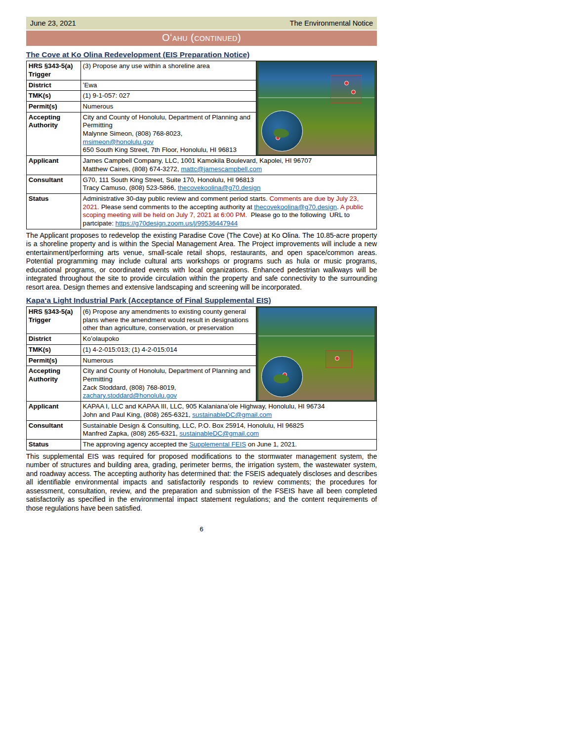June 23, 2021 The Environmental Notice
Oʻahu (continued)
The Cove at Ko Olina Redevelopment (EIS Preparation Notice)
| HRS §343-5(a) Trigger | (3) Propose any use within a shoreline area | |
| District | ʻEwa |
| TMK(s) | (1) 9-1-057: 027 |
| Permit(s) | Numerous |
| Accepting Authority | City and County of Honolulu, Department of Planning and Permitting Malynne Simeon, (808) 768-8023, msimeon@honolulu.gov 650 South King Street, 7th Floor, Honolulu, HI 96813 |
| Applicant | James Campbell Company, LLC, 1001 Kamokila Boulevard, Kapolei, HI 96707 Matthew Caires, (808) 674-3272, mattc@jamescampbell.com |
| Consultant | G70, 111 South King Street, Suite 170, Honolulu, HI 96813 Tracy Camuso, (808) 523-5866, thecovekoolina@g70.design |
| Status | Administrative 30-day public review and comment period starts. Comments are due by July 23, 2021. Please send comments to the accepting authority at thecovekoolina@g70.design . A public scoping meeting will be held on July 7, 2021 at 6:00 PM. Please go to the following URL to partcipate: https://g70design.zoom.us/j/99536447944 |
The Applicant proposes to redevelop the existing Paradise Cove (The Cove) at Ko Olina. The 10.85-acre property is a shoreline property and is within the Special Management Area. The Project improvements will include a new entertainment/performing arts venue, small-scale retail shops, restaurants, and open space/common areas. Potential programming may include cultural arts workshops or programs such as hula or music programs, educational programs, or coordinated events with local organizations. Enhanced pedestrian walkways will be integrated throughout the site to provide circulation within the property and safe connectivity to the surrounding resort area. Design themes and extensive landscaping and screening will be incorporated.
Kapaʻa Light Industrial Park (Acceptance of Final Supplemental EIS)
| HRS §343-5(a) Trigger | (6) Propose any amendments to existing county general plans where the amendment would result in designations other than agriculture, conservation, or preservation | |
| District | Koʻolaupoko |
| TMK(s) | (1) 4-2-015:013; (1) 4-2-015:014 |
| Permit(s) | Numerous |
| Accepting Authority | City and County of Honolulu, Department of Planning and Permitting Zack Stoddard, (808) 768-8019, zachary.stoddard@honolulu.gov |
| Applicant | KAPAA I, LLC and KAPAA III, LLC, 905 Kalanianaʻole Highway, Honolulu, HI 96734 John and Paul King, (808) 265-6321, sustainableDC@gmail.com |
| Consultant | Sustainable Design & Consulting, LLC, P.O. Box 25914, Honolulu, HI 96825 Manfred Zapka, (808) 265-6321, sustainableDC@gmail.com |
| Status | The approving agency accepted the Supplemental FEIS on June 1, 2021. |
This supplemental EIS was required for proposed modifications to the stormwater management system, the number of structures and building area, grading, perimeter berms, the irrigation system, the wastewater system, and roadway access. The accepting authority has determined that: the FSEIS adequately discloses and describes all identifiable environmental impacts and satisfactorily responds to review comments; the procedures for assessment, consultation, review, and the preparation and submission of the FSEIS have all been completed satisfactorily as specified in the environmental impact statement regulations; and the content requirements of those regulations have been satisfied.
6